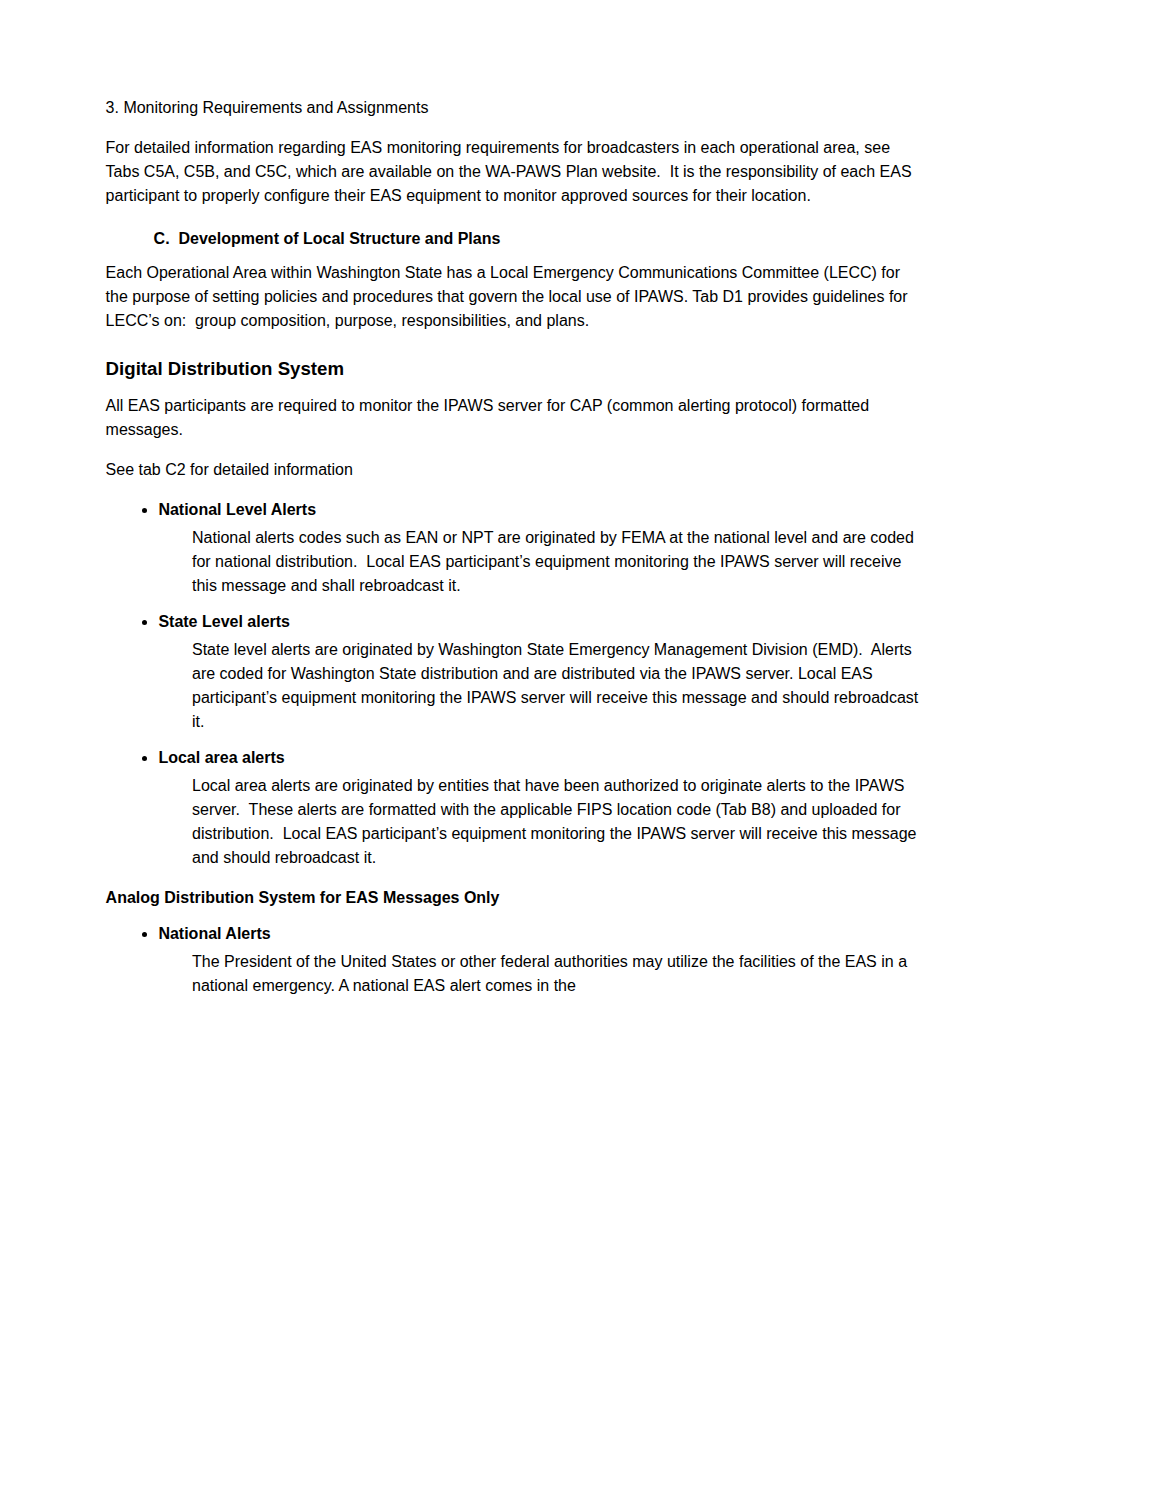3. Monitoring Requirements and Assignments
For detailed information regarding EAS monitoring requirements for broadcasters in each operational area, see Tabs C5A, C5B, and C5C, which are available on the WA-PAWS Plan website. It is the responsibility of each EAS participant to properly configure their EAS equipment to monitor approved sources for their location.
C. Development of Local Structure and Plans
Each Operational Area within Washington State has a Local Emergency Communications Committee (LECC) for the purpose of setting policies and procedures that govern the local use of IPAWS. Tab D1 provides guidelines for LECC’s on: group composition, purpose, responsibilities, and plans.
Digital Distribution System
All EAS participants are required to monitor the IPAWS server for CAP (common alerting protocol) formatted messages.
See tab C2 for detailed information
National Level Alerts
National alerts codes such as EAN or NPT are originated by FEMA at the national level and are coded for national distribution. Local EAS participant’s equipment monitoring the IPAWS server will receive this message and shall rebroadcast it.
State Level alerts
State level alerts are originated by Washington State Emergency Management Division (EMD). Alerts are coded for Washington State distribution and are distributed via the IPAWS server. Local EAS participant’s equipment monitoring the IPAWS server will receive this message and should rebroadcast it.
Local area alerts
Local area alerts are originated by entities that have been authorized to originate alerts to the IPAWS server. These alerts are formatted with the applicable FIPS location code (Tab B8) and uploaded for distribution. Local EAS participant’s equipment monitoring the IPAWS server will receive this message and should rebroadcast it.
Analog Distribution System for EAS Messages Only
National Alerts
The President of the United States or other federal authorities may utilize the facilities of the EAS in a national emergency. A national EAS alert comes in the